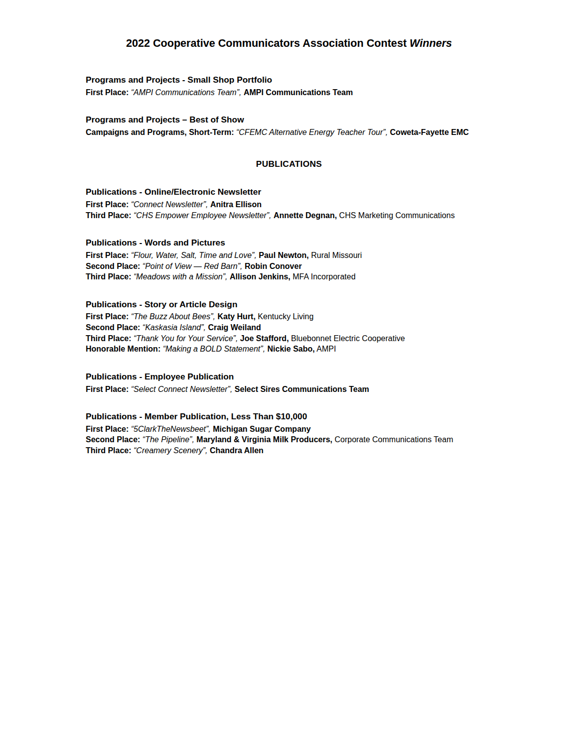2022 Cooperative Communicators Association Contest Winners
Programs and Projects - Small Shop Portfolio
First Place: “AMPI Communications Team”, AMPI Communications Team
Programs and Projects – Best of Show
Campaigns and Programs, Short-Term: “CFEMC Alternative Energy Teacher Tour”, Coweta-Fayette EMC
PUBLICATIONS
Publications - Online/Electronic Newsletter
First Place: “Connect Newsletter”, Anitra Ellison
Third Place: “CHS Empower Employee Newsletter”, Annette Degnan, CHS Marketing Communications
Publications - Words and Pictures
First Place: “Flour, Water, Salt, Time and Love”, Paul Newton, Rural Missouri
Second Place: “Point of View — Red Barn”, Robin Conover
Third Place: “Meadows with a Mission”, Allison Jenkins, MFA Incorporated
Publications - Story or Article Design
First Place: “The Buzz About Bees”, Katy Hurt, Kentucky Living
Second Place: “Kaskasia Island”, Craig Weiland
Third Place: “Thank You for Your Service”, Joe Stafford, Bluebonnet Electric Cooperative
Honorable Mention: “Making a BOLD Statement”, Nickie Sabo, AMPI
Publications - Employee Publication
First Place: “Select Connect Newsletter”, Select Sires Communications Team
Publications - Member Publication, Less Than $10,000
First Place: “5ClarkTheNewsbeet”, Michigan Sugar Company
Second Place: “The Pipeline”, Maryland & Virginia Milk Producers, Corporate Communications Team
Third Place: “Creamery Scenery”, Chandra Allen